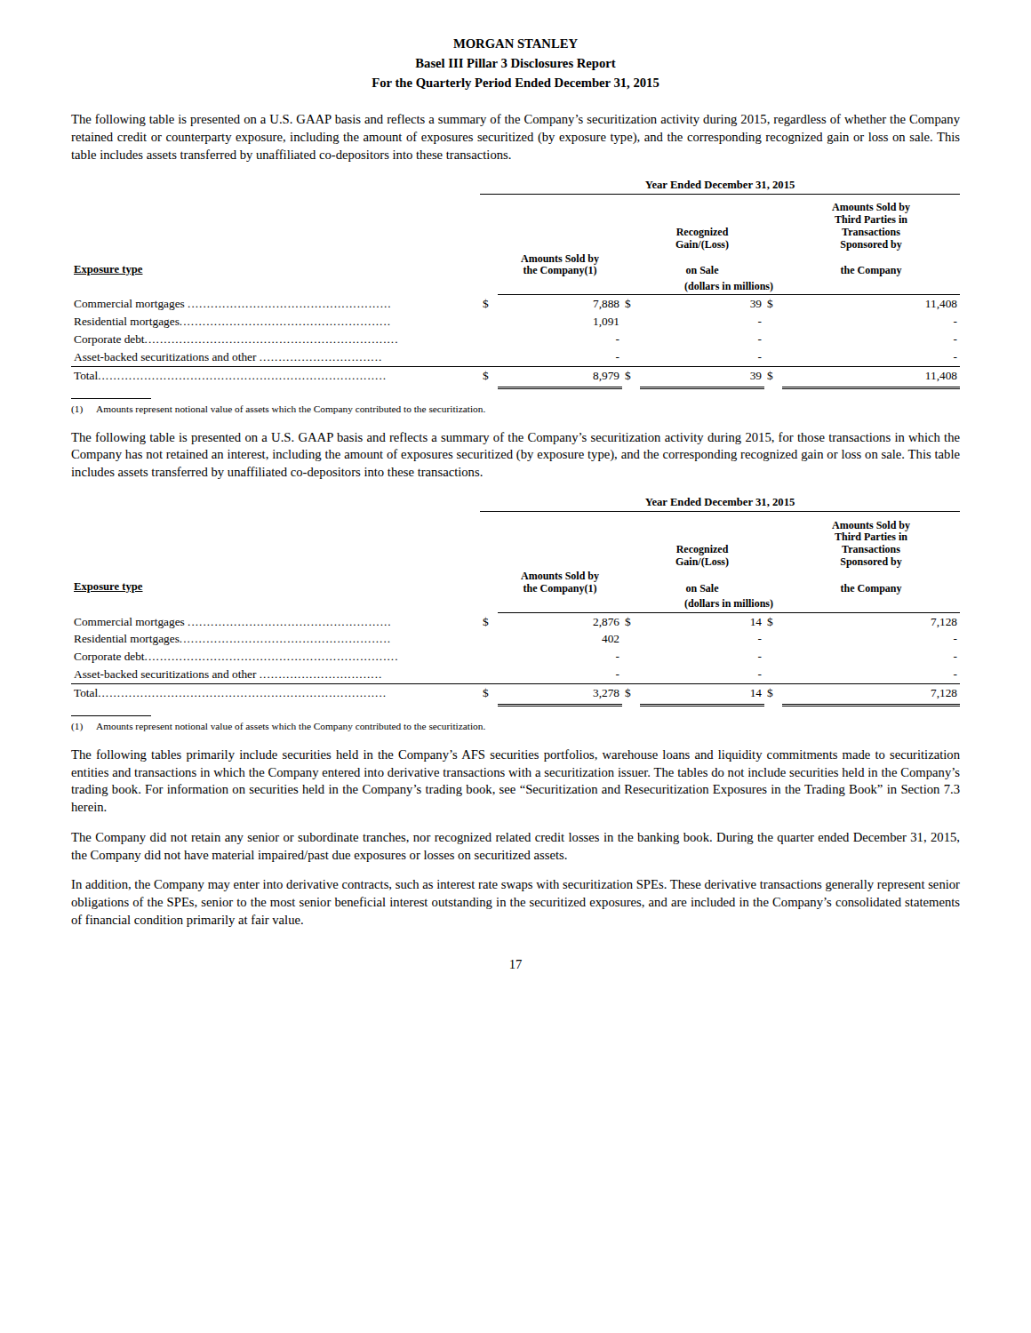MORGAN STANLEY
Basel III Pillar 3 Disclosures Report
For the Quarterly Period Ended December 31, 2015
The following table is presented on a U.S. GAAP basis and reflects a summary of the Company’s securitization activity during 2015, regardless of whether the Company retained credit or counterparty exposure, including the amount of exposures securitized (by exposure type), and the corresponding recognized gain or loss on sale. This table includes assets transferred by unaffiliated co-depositors into these transactions.
| | Year Ended December 31, 2015 |
| | | | | Recognized Gain/(Loss) | | Amounts Sold by Third Parties in Transactions Sponsored by |
| Exposure type | | Amounts Sold by the Company(1) | | on Sale | | the Company |
| | | (dollars in millions) |
| Commercial mortgages ..................................................... | $ | 7,888 | $ | 39 | $ | 11,408 |
| Residential mortgages ....................................................... | | 1,091 | | - | | - |
| Corporate debt .................................................................. | | - | | - | | - |
| Asset-backed securitizations and other ................................ | | - | | - | | - |
| Total ........................................................................... | $ | 8,979 | $ | 39 | $ | 11,408 |
(1) Amounts represent notional value of assets which the Company contributed to the securitization.
The following table is presented on a U.S. GAAP basis and reflects a summary of the Company’s securitization activity during 2015, for those transactions in which the Company has not retained an interest, including the amount of exposures securitized (by exposure type), and the corresponding recognized gain or loss on sale. This table includes assets transferred by unaffiliated co-depositors into these transactions.
| | Year Ended December 31, 2015 |
| | | | | Recognized Gain/(Loss) | | Amounts Sold by Third Parties in Transactions Sponsored by |
| Exposure type | | Amounts Sold by the Company(1) | | on Sale | | the Company |
| | | (dollars in millions) |
| Commercial mortgages ..................................................... | $ | 2,876 | $ | 14 | $ | 7,128 |
| Residential mortgages ....................................................... | | 402 | | - | | - |
| Corporate debt .................................................................. | | - | | - | | - |
| Asset-backed securitizations and other ................................ | | - | | - | | - |
| Total ........................................................................... | $ | 3,278 | $ | 14 | $ | 7,128 |
(1) Amounts represent notional value of assets which the Company contributed to the securitization.
The following tables primarily include securities held in the Company’s AFS securities portfolios, warehouse loans and liquidity commitments made to securitization entities and transactions in which the Company entered into derivative transactions with a securitization issuer. The tables do not include securities held in the Company’s trading book. For information on securities held in the Company’s trading book, see “Securitization and Resecuritization Exposures in the Trading Book” in Section 7.3 herein.
The Company did not retain any senior or subordinate tranches, nor recognized related credit losses in the banking book. During the quarter ended December 31, 2015, the Company did not have material impaired/past due exposures or losses on securitized assets.
In addition, the Company may enter into derivative contracts, such as interest rate swaps with securitization SPEs. These derivative transactions generally represent senior obligations of the SPEs, senior to the most senior beneficial interest outstanding in the securitized exposures, and are included in the Company’s consolidated statements of financial condition primarily at fair value.
17